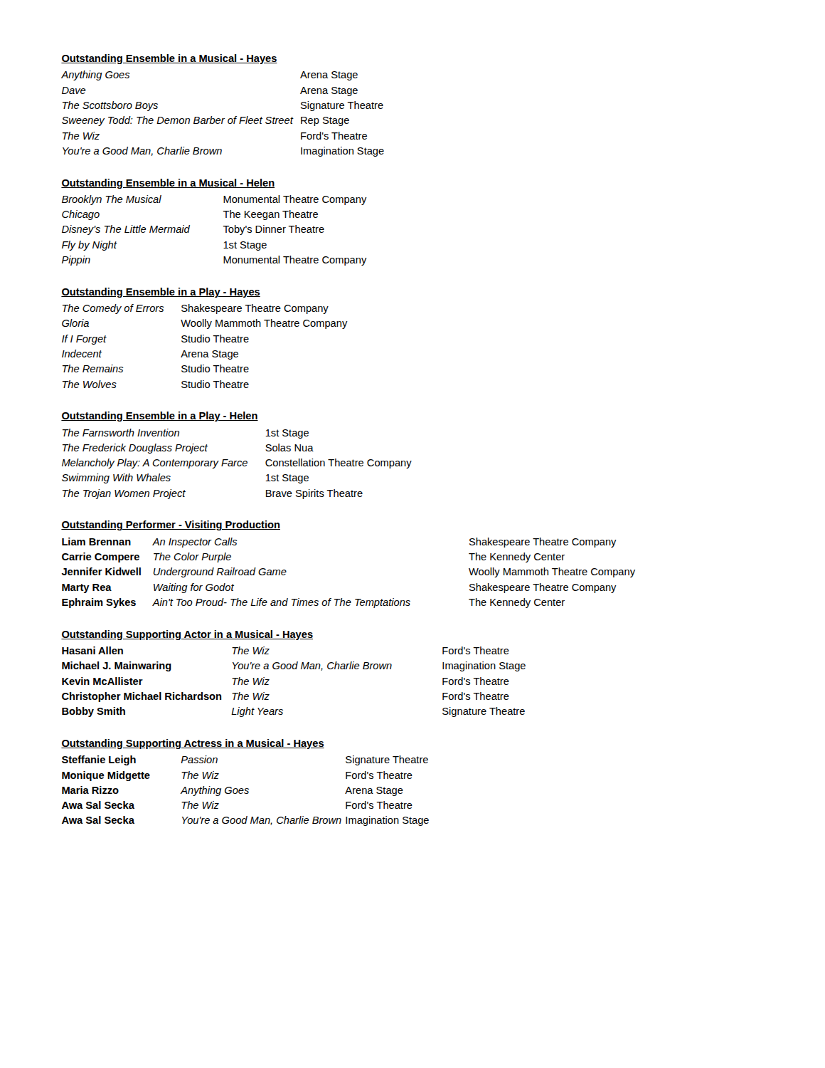Outstanding Ensemble in a Musical - Hayes
| Anything Goes | Arena Stage |
| Dave | Arena Stage |
| The Scottsboro Boys | Signature Theatre |
| Sweeney Todd: The Demon Barber of Fleet Street | Rep Stage |
| The Wiz | Ford's Theatre |
| You're a Good Man, Charlie Brown | Imagination Stage |
Outstanding Ensemble in a Musical - Helen
| Brooklyn The Musical | Monumental Theatre Company |
| Chicago | The Keegan Theatre |
| Disney's The Little Mermaid | Toby's Dinner Theatre |
| Fly by Night | 1st Stage |
| Pippin | Monumental Theatre Company |
Outstanding Ensemble in a Play - Hayes
| The Comedy of Errors | Shakespeare Theatre Company |
| Gloria | Woolly Mammoth Theatre Company |
| If I Forget | Studio Theatre |
| Indecent | Arena Stage |
| The Remains | Studio Theatre |
| The Wolves | Studio Theatre |
Outstanding Ensemble in a Play - Helen
| The Farnsworth Invention | 1st Stage |
| The Frederick Douglass Project | Solas Nua |
| Melancholy Play: A Contemporary Farce | Constellation Theatre Company |
| Swimming With Whales | 1st Stage |
| The Trojan Women Project | Brave Spirits Theatre |
Outstanding Performer - Visiting Production
| Liam Brennan | An Inspector Calls | Shakespeare Theatre Company |
| Carrie Compere | The Color Purple | The Kennedy Center |
| Jennifer Kidwell | Underground Railroad Game | Woolly Mammoth Theatre Company |
| Marty Rea | Waiting for Godot | Shakespeare Theatre Company |
| Ephraim Sykes | Ain't Too Proud- The Life and Times of The Temptations | The Kennedy Center |
Outstanding Supporting Actor in a Musical - Hayes
| Hasani Allen | The Wiz | Ford's Theatre |
| Michael J. Mainwaring | You're a Good Man, Charlie Brown | Imagination Stage |
| Kevin McAllister | The Wiz | Ford's Theatre |
| Christopher Michael Richardson | The Wiz | Ford's Theatre |
| Bobby Smith | Light Years | Signature Theatre |
Outstanding Supporting Actress in a Musical - Hayes
| Steffanie Leigh | Passion | Signature Theatre |
| Monique Midgette | The Wiz | Ford's Theatre |
| Maria Rizzo | Anything Goes | Arena Stage |
| Awa Sal Secka | The Wiz | Ford's Theatre |
| Awa Sal Secka | You're a Good Man, Charlie Brown | Imagination Stage |